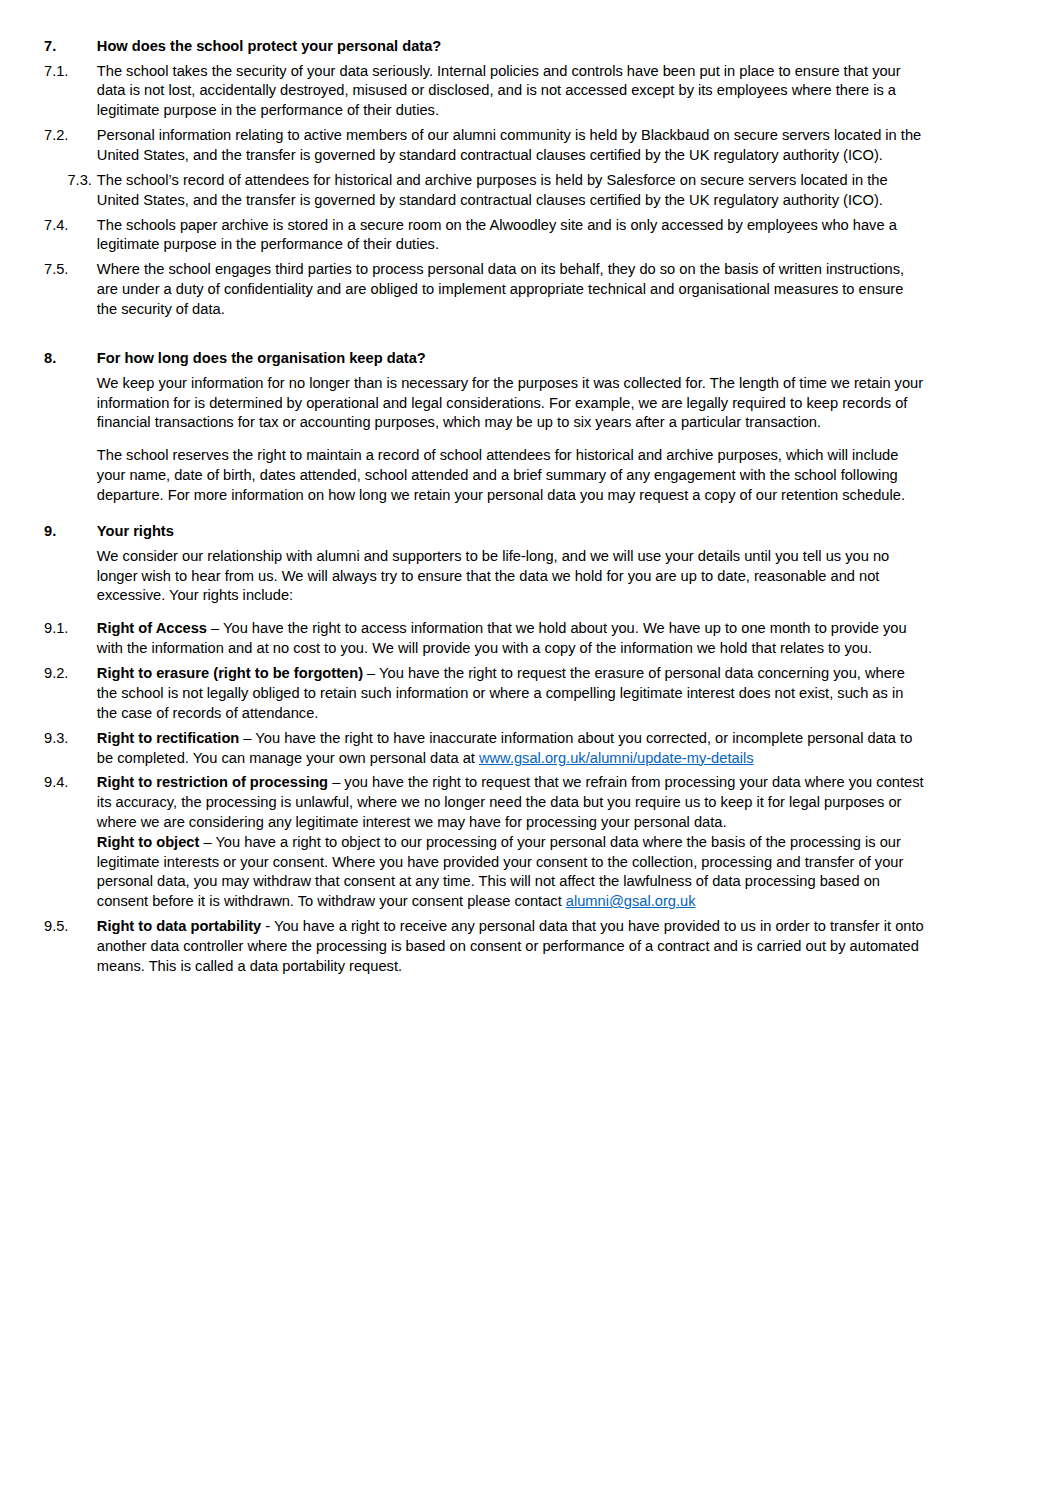7. How does the school protect your personal data?
7.1. The school takes the security of your data seriously. Internal policies and controls have been put in place to ensure that your data is not lost, accidentally destroyed, misused or disclosed, and is not accessed except by its employees where there is a legitimate purpose in the performance of their duties.
7.2. Personal information relating to active members of our alumni community is held by Blackbaud on secure servers located in the United States, and the transfer is governed by standard contractual clauses certified by the UK regulatory authority (ICO).
7.3. The school’s record of attendees for historical and archive purposes is held by Salesforce on secure servers located in the United States, and the transfer is governed by standard contractual clauses certified by the UK regulatory authority (ICO).
7.4. The schools paper archive is stored in a secure room on the Alwoodley site and is only accessed by employees who have a legitimate purpose in the performance of their duties.
7.5. Where the school engages third parties to process personal data on its behalf, they do so on the basis of written instructions, are under a duty of confidentiality and are obliged to implement appropriate technical and organisational measures to ensure the security of data.
8. For how long does the organisation keep data?
We keep your information for no longer than is necessary for the purposes it was collected for. The length of time we retain your information for is determined by operational and legal considerations. For example, we are legally required to keep records of financial transactions for tax or accounting purposes, which may be up to six years after a particular transaction.
The school reserves the right to maintain a record of school attendees for historical and archive purposes, which will include your name, date of birth, dates attended, school attended and a brief summary of any engagement with the school following departure. For more information on how long we retain your personal data you may request a copy of our retention schedule.
9. Your rights
We consider our relationship with alumni and supporters to be life-long, and we will use your details until you tell us you no longer wish to hear from us. We will always try to ensure that the data we hold for you are up to date, reasonable and not excessive. Your rights include:
9.1. Right of Access – You have the right to access information that we hold about you. We have up to one month to provide you with the information and at no cost to you. We will provide you with a copy of the information we hold that relates to you.
9.2. Right to erasure (right to be forgotten) – You have the right to request the erasure of personal data concerning you, where the school is not legally obliged to retain such information or where a compelling legitimate interest does not exist, such as in the case of records of attendance.
9.3. Right to rectification – You have the right to have inaccurate information about you corrected, or incomplete personal data to be completed. You can manage your own personal data at www.gsal.org.uk/alumni/update-my-details
9.4. Right to restriction of processing – you have the right to request that we refrain from processing your data where you contest its accuracy, the processing is unlawful, where we no longer need the data but you require us to keep it for legal purposes or where we are considering any legitimate interest we may have for processing your personal data.
Right to object – You have a right to object to our processing of your personal data where the basis of the processing is our legitimate interests or your consent. Where you have provided your consent to the collection, processing and transfer of your personal data, you may withdraw that consent at any time. This will not affect the lawfulness of data processing based on consent before it is withdrawn. To withdraw your consent please contact alumni@gsal.org.uk
9.5. Right to data portability - You have a right to receive any personal data that you have provided to us in order to transfer it onto another data controller where the processing is based on consent or performance of a contract and is carried out by automated means. This is called a data portability request.